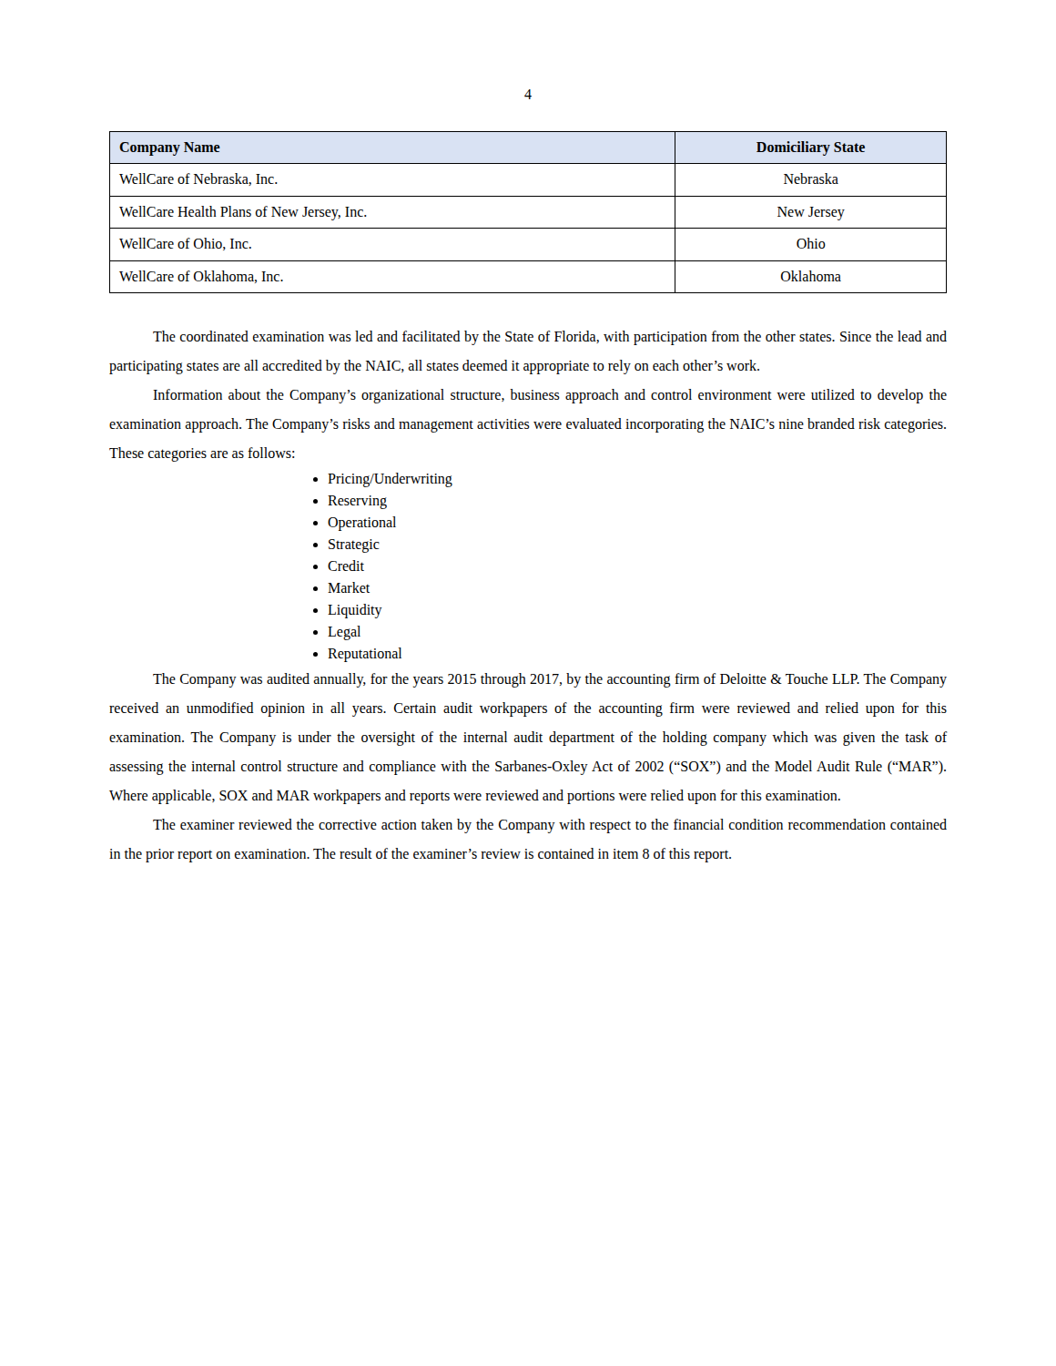4
| Company Name | Domiciliary State |
| --- | --- |
| WellCare of Nebraska, Inc. | Nebraska |
| WellCare Health Plans of New Jersey, Inc. | New Jersey |
| WellCare of Ohio, Inc. | Ohio |
| WellCare of Oklahoma, Inc. | Oklahoma |
The coordinated examination was led and facilitated by the State of Florida, with participation from the other states. Since the lead and participating states are all accredited by the NAIC, all states deemed it appropriate to rely on each other’s work.
Information about the Company’s organizational structure, business approach and control environment were utilized to develop the examination approach. The Company’s risks and management activities were evaluated incorporating the NAIC’s nine branded risk categories. These categories are as follows:
Pricing/Underwriting
Reserving
Operational
Strategic
Credit
Market
Liquidity
Legal
Reputational
The Company was audited annually, for the years 2015 through 2017, by the accounting firm of Deloitte & Touche LLP. The Company received an unmodified opinion in all years. Certain audit workpapers of the accounting firm were reviewed and relied upon for this examination. The Company is under the oversight of the internal audit department of the holding company which was given the task of assessing the internal control structure and compliance with the Sarbanes-Oxley Act of 2002 (“SOX”) and the Model Audit Rule (“MAR”). Where applicable, SOX and MAR workpapers and reports were reviewed and portions were relied upon for this examination.
The examiner reviewed the corrective action taken by the Company with respect to the financial condition recommendation contained in the prior report on examination. The result of the examiner’s review is contained in item 8 of this report.